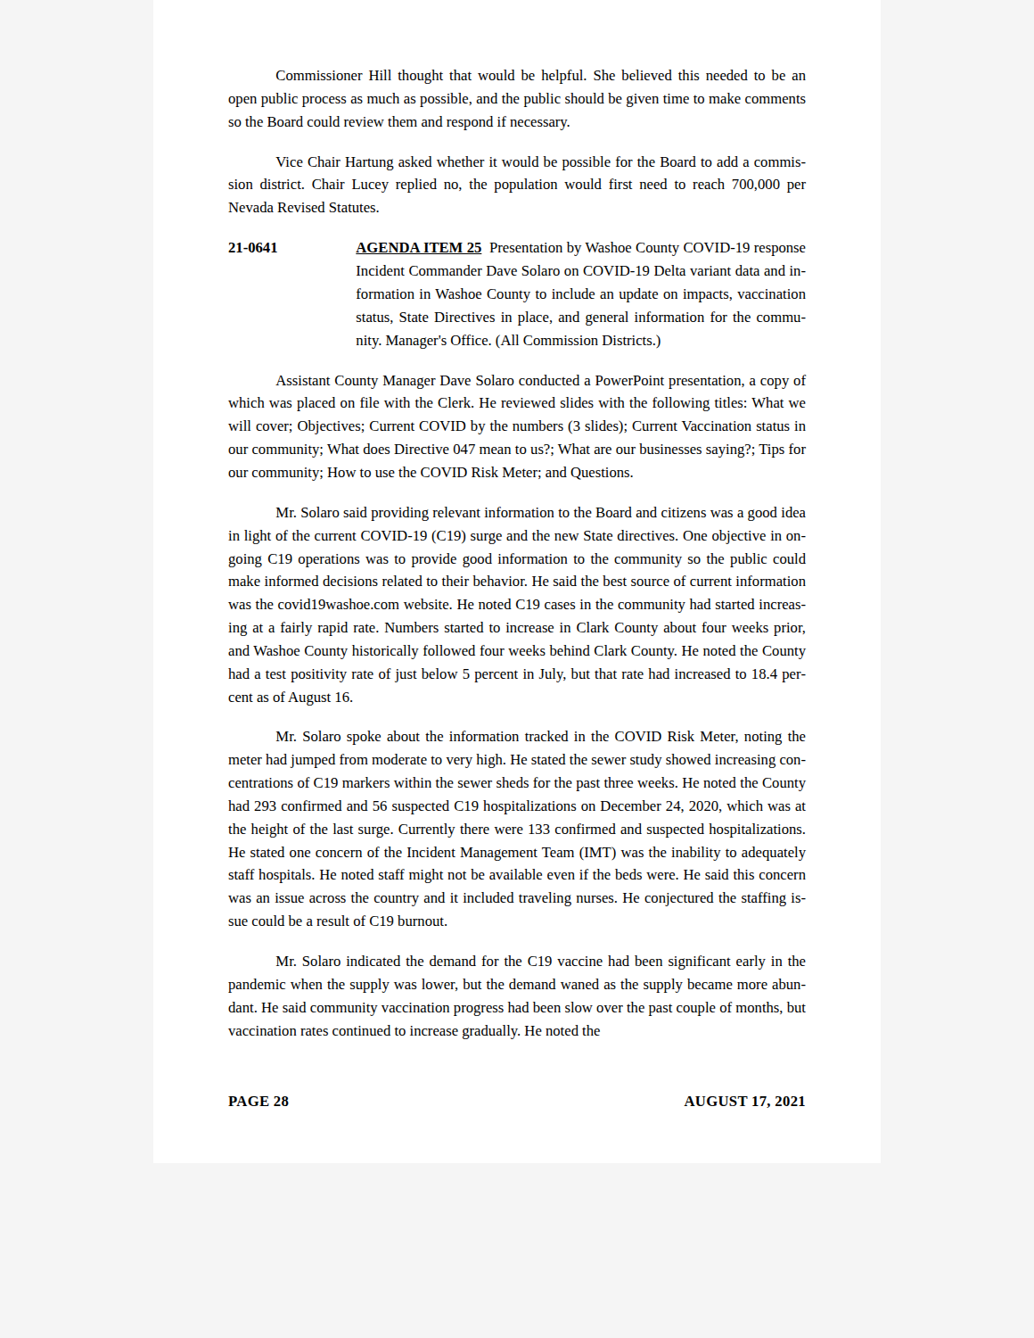Commissioner Hill thought that would be helpful. She believed this needed to be an open public process as much as possible, and the public should be given time to make comments so the Board could review them and respond if necessary.
Vice Chair Hartung asked whether it would be possible for the Board to add a commission district. Chair Lucey replied no, the population would first need to reach 700,000 per Nevada Revised Statutes.
21-0641
AGENDA ITEM 25 Presentation by Washoe County COVID-19 response Incident Commander Dave Solaro on COVID-19 Delta variant data and information in Washoe County to include an update on impacts, vaccination status, State Directives in place, and general information for the community. Manager's Office. (All Commission Districts.)
Assistant County Manager Dave Solaro conducted a PowerPoint presentation, a copy of which was placed on file with the Clerk. He reviewed slides with the following titles: What we will cover; Objectives; Current COVID by the numbers (3 slides); Current Vaccination status in our community; What does Directive 047 mean to us?; What are our businesses saying?; Tips for our community; How to use the COVID Risk Meter; and Questions.
Mr. Solaro said providing relevant information to the Board and citizens was a good idea in light of the current COVID-19 (C19) surge and the new State directives. One objective in ongoing C19 operations was to provide good information to the community so the public could make informed decisions related to their behavior. He said the best source of current information was the covid19washoe.com website. He noted C19 cases in the community had started increasing at a fairly rapid rate. Numbers started to increase in Clark County about four weeks prior, and Washoe County historically followed four weeks behind Clark County. He noted the County had a test positivity rate of just below 5 percent in July, but that rate had increased to 18.4 percent as of August 16.
Mr. Solaro spoke about the information tracked in the COVID Risk Meter, noting the meter had jumped from moderate to very high. He stated the sewer study showed increasing concentrations of C19 markers within the sewer sheds for the past three weeks. He noted the County had 293 confirmed and 56 suspected C19 hospitalizations on December 24, 2020, which was at the height of the last surge. Currently there were 133 confirmed and suspected hospitalizations. He stated one concern of the Incident Management Team (IMT) was the inability to adequately staff hospitals. He noted staff might not be available even if the beds were. He said this concern was an issue across the country and it included traveling nurses. He conjectured the staffing issue could be a result of C19 burnout.
Mr. Solaro indicated the demand for the C19 vaccine had been significant early in the pandemic when the supply was lower, but the demand waned as the supply became more abundant. He said community vaccination progress had been slow over the past couple of months, but vaccination rates continued to increase gradually. He noted the
PAGE 28 AUGUST 17, 2021